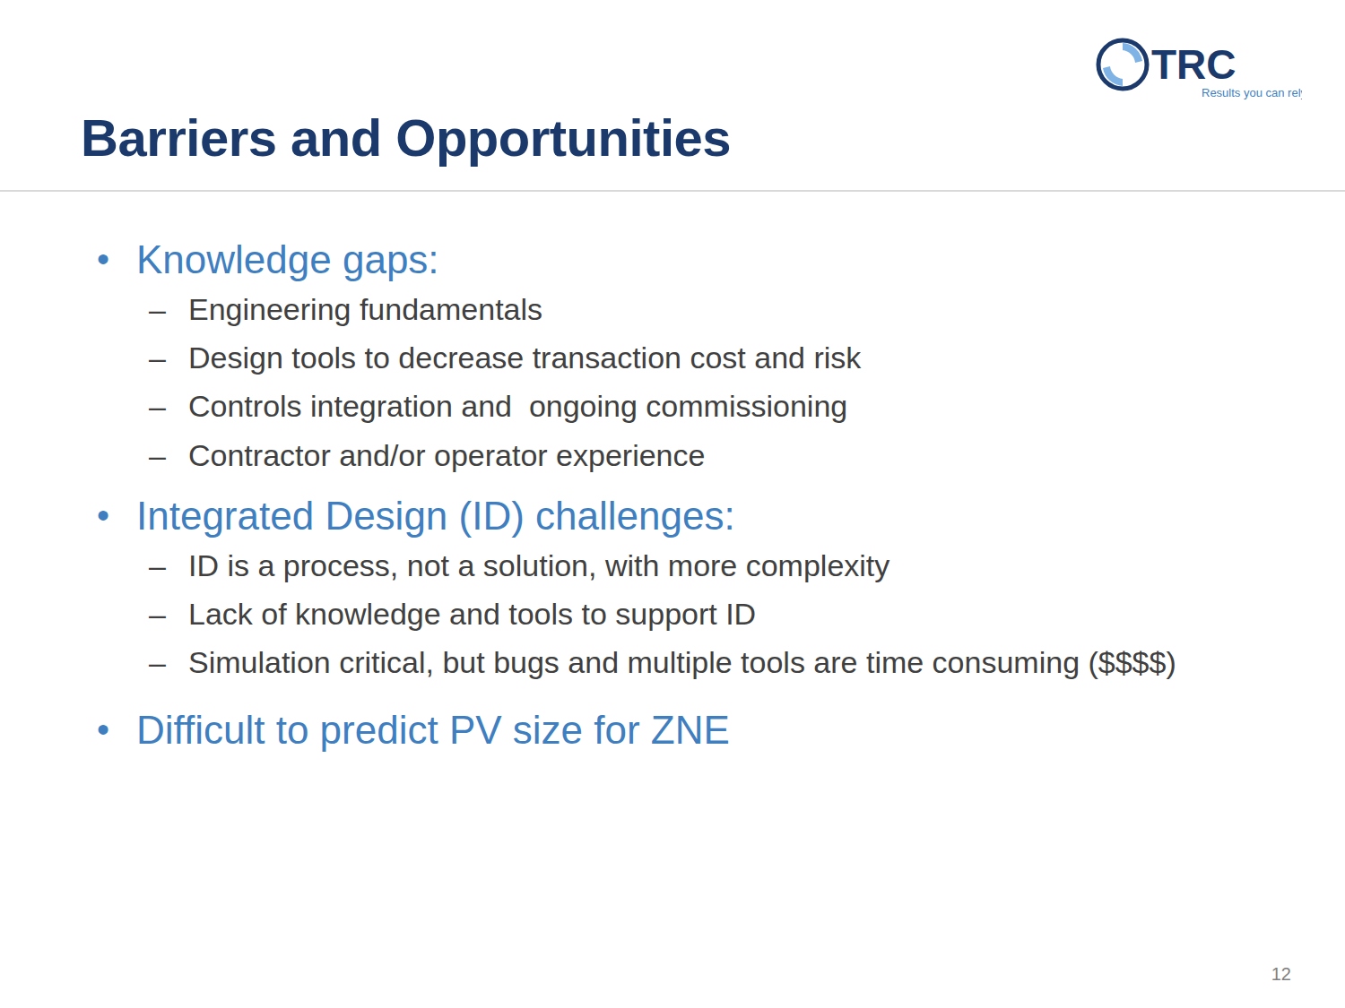TRC Results you can rely on
Barriers and Opportunities
•Knowledge gaps:
–Engineering fundamentals
–Design tools to decrease transaction cost and risk
–Controls integration and ongoing commissioning
–Contractor and/or operator experience
•Integrated Design (ID) challenges:
–ID is a process, not a solution, with more complexity
–Lack of knowledge and tools to support ID
–Simulation critical, but bugs and multiple tools are time consuming ($$$$)
•Difficult to predict PV size for ZNE
12